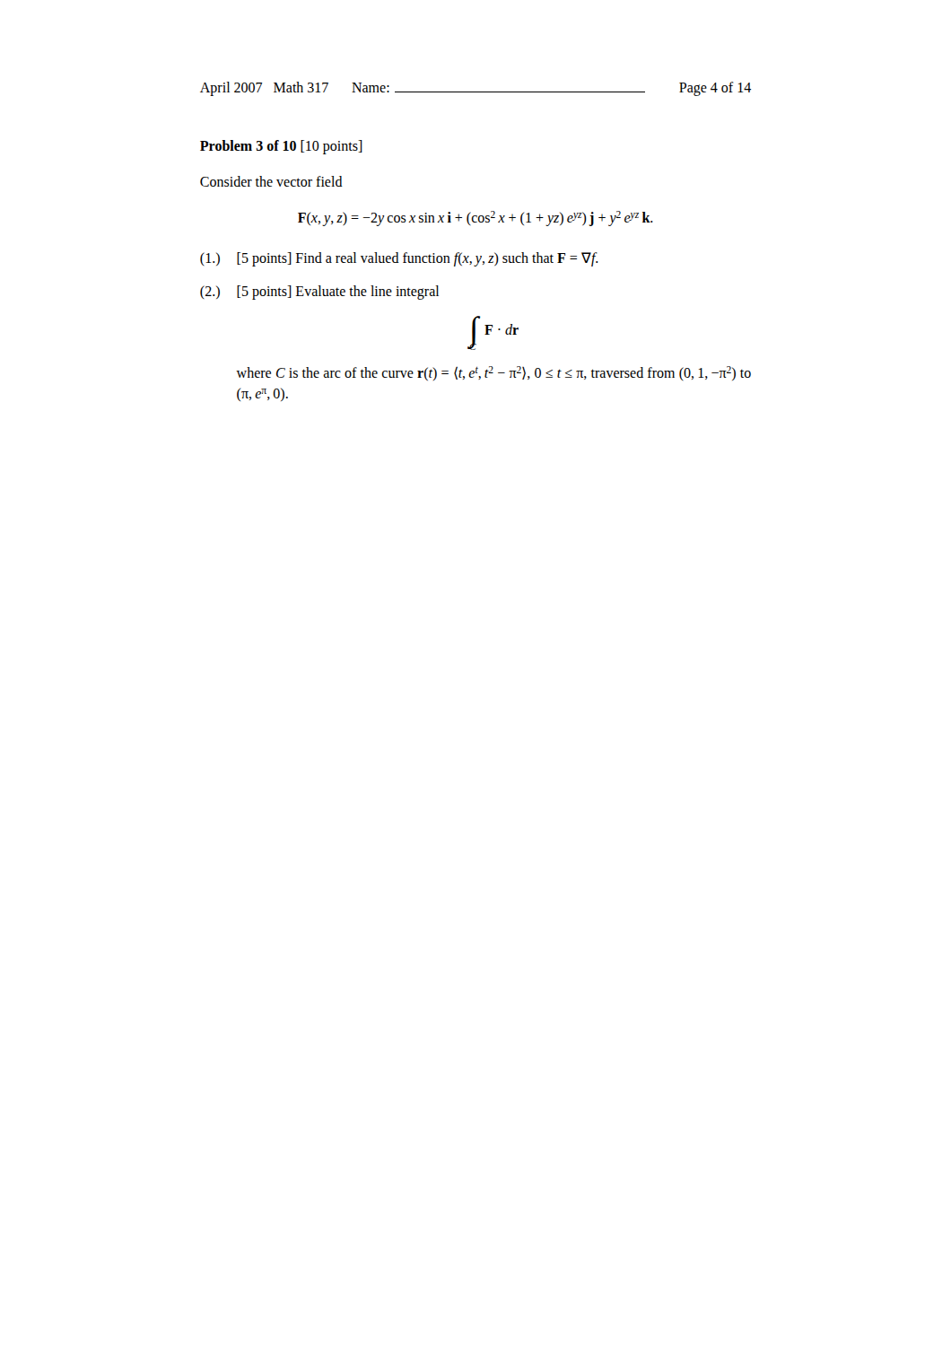April 2007 Math 317 Name:
Page 4 of 14
Problem 3 of 10 [10 points]
Consider the vector field
F(x, y, z) = −2y cos x sin x i + (cos2 x + (1 + yz) eyz) j + y2 eyz k.
(1.) [5 points] Find a real valued function f(x, y, z) such that F = ∇f.
(2.) [5 points] Evaluate the line integral
∫C F · dr
where C is the arc of the curve r(t) = ⟨t, et, t2 − π2⟩, 0 ≤ t ≤ π, traversed from (0, 1, −π2) to (π, eπ, 0).